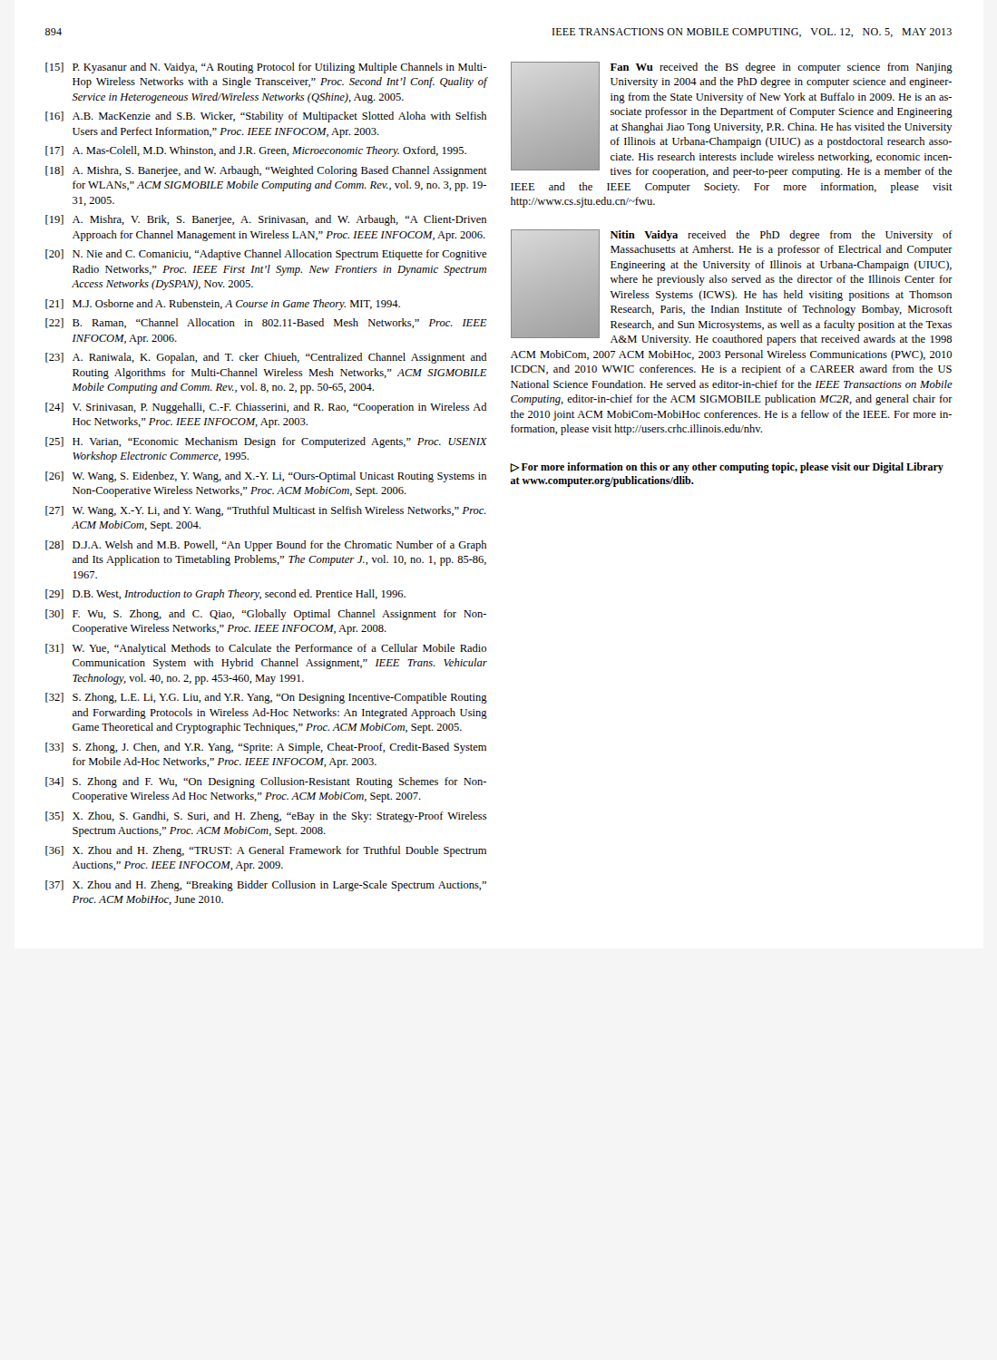894 IEEE TRANSACTIONS ON MOBILE COMPUTING, VOL. 12, NO. 5, MAY 2013
[15] P. Kyasanur and N. Vaidya, “A Routing Protocol for Utilizing Multiple Channels in Multi-Hop Wireless Networks with a Single Transceiver,” Proc. Second Int’l Conf. Quality of Service in Heterogeneous Wired/Wireless Networks (QShine), Aug. 2005.
[16] A.B. MacKenzie and S.B. Wicker, “Stability of Multipacket Slotted Aloha with Selfish Users and Perfect Information,” Proc. IEEE INFOCOM, Apr. 2003.
[17] A. Mas-Colell, M.D. Whinston, and J.R. Green, Microeconomic Theory. Oxford, 1995.
[18] A. Mishra, S. Banerjee, and W. Arbaugh, “Weighted Coloring Based Channel Assignment for WLANs,” ACM SIGMOBILE Mobile Computing and Comm. Rev., vol. 9, no. 3, pp. 19-31, 2005.
[19] A. Mishra, V. Brik, S. Banerjee, A. Srinivasan, and W. Arbaugh, “A Client-Driven Approach for Channel Management in Wireless LAN,” Proc. IEEE INFOCOM, Apr. 2006.
[20] N. Nie and C. Comaniciu, “Adaptive Channel Allocation Spectrum Etiquette for Cognitive Radio Networks,” Proc. IEEE First Int’l Symp. New Frontiers in Dynamic Spectrum Access Networks (DySPAN), Nov. 2005.
[21] M.J. Osborne and A. Rubenstein, A Course in Game Theory. MIT, 1994.
[22] B. Raman, “Channel Allocation in 802.11-Based Mesh Networks,” Proc. IEEE INFOCOM, Apr. 2006.
[23] A. Raniwala, K. Gopalan, and T. cker Chiueh, “Centralized Channel Assignment and Routing Algorithms for Multi-Channel Wireless Mesh Networks,” ACM SIGMOBILE Mobile Computing and Comm. Rev., vol. 8, no. 2, pp. 50-65, 2004.
[24] V. Srinivasan, P. Nuggehalli, C.-F. Chiasserini, and R. Rao, “Cooperation in Wireless Ad Hoc Networks,” Proc. IEEE INFOCOM, Apr. 2003.
[25] H. Varian, “Economic Mechanism Design for Computerized Agents,” Proc. USENIX Workshop Electronic Commerce, 1995.
[26] W. Wang, S. Eidenbez, Y. Wang, and X.-Y. Li, “Ours-Optimal Unicast Routing Systems in Non-Cooperative Wireless Networks,” Proc. ACM MobiCom, Sept. 2006.
[27] W. Wang, X.-Y. Li, and Y. Wang, “Truthful Multicast in Selfish Wireless Networks,” Proc. ACM MobiCom, Sept. 2004.
[28] D.J.A. Welsh and M.B. Powell, “An Upper Bound for the Chromatic Number of a Graph and Its Application to Timetabling Problems,” The Computer J., vol. 10, no. 1, pp. 85-86, 1967.
[29] D.B. West, Introduction to Graph Theory, second ed. Prentice Hall, 1996.
[30] F. Wu, S. Zhong, and C. Qiao, “Globally Optimal Channel Assignment for Non-Cooperative Wireless Networks,” Proc. IEEE INFOCOM, Apr. 2008.
[31] W. Yue, “Analytical Methods to Calculate the Performance of a Cellular Mobile Radio Communication System with Hybrid Channel Assignment,” IEEE Trans. Vehicular Technology, vol. 40, no. 2, pp. 453-460, May 1991.
[32] S. Zhong, L.E. Li, Y.G. Liu, and Y.R. Yang, “On Designing Incentive-Compatible Routing and Forwarding Protocols in Wireless Ad-Hoc Networks: An Integrated Approach Using Game Theoretical and Cryptographic Techniques,” Proc. ACM MobiCom, Sept. 2005.
[33] S. Zhong, J. Chen, and Y.R. Yang, “Sprite: A Simple, Cheat-Proof, Credit-Based System for Mobile Ad-Hoc Networks,” Proc. IEEE INFOCOM, Apr. 2003.
[34] S. Zhong and F. Wu, “On Designing Collusion-Resistant Routing Schemes for Non-Cooperative Wireless Ad Hoc Networks,” Proc. ACM MobiCom, Sept. 2007.
[35] X. Zhou, S. Gandhi, S. Suri, and H. Zheng, “eBay in the Sky: Strategy-Proof Wireless Spectrum Auctions,” Proc. ACM MobiCom, Sept. 2008.
[36] X. Zhou and H. Zheng, “TRUST: A General Framework for Truthful Double Spectrum Auctions,” Proc. IEEE INFOCOM, Apr. 2009.
[37] X. Zhou and H. Zheng, “Breaking Bidder Collusion in Large-Scale Spectrum Auctions,” Proc. ACM MobiHoc, June 2010.
Fan Wu received the BS degree in computer science from Nanjing University in 2004 and the PhD degree in computer science and engineering from the State University of New York at Buffalo in 2009. He is an associate professor in the Department of Computer Science and Engineering at Shanghai Jiao Tong University, P.R. China. He has visited the University of Illinois at Urbana-Champaign (UIUC) as a postdoctoral research associate. His research interests include wireless networking, economic incentives for cooperation, and peer-to-peer computing. He is a member of the IEEE and the IEEE Computer Society. For more information, please visit http://www.cs.sjtu.edu.cn/~fwu.
Nitin Vaidya received the PhD degree from the University of Massachusetts at Amherst. He is a professor of Electrical and Computer Engineering at the University of Illinois at Urbana-Champaign (UIUC), where he previously also served as the director of the Illinois Center for Wireless Systems (ICWS). He has held visiting positions at Thomson Research, Paris, the Indian Institute of Technology Bombay, Microsoft Research, and Sun Microsystems, as well as a faculty position at the Texas A&M University. He coauthored papers that received awards at the 1998 ACM MobiCom, 2007 ACM MobiHoc, 2003 Personal Wireless Communications (PWC), 2010 ICDCN, and 2010 WWIC conferences. He is a recipient of a CAREER award from the US National Science Foundation. He served as editor-in-chief for the IEEE Transactions on Mobile Computing, editor-in-chief for the ACM SIGMOBILE publication MC2R, and general chair for the 2010 joint ACM MobiCom-MobiHoc conferences. He is a fellow of the IEEE. For more information, please visit http://users.crhc.illinois.edu/nhv.
▷ For more information on this or any other computing topic, please visit our Digital Library at www.computer.org/publications/dlib.